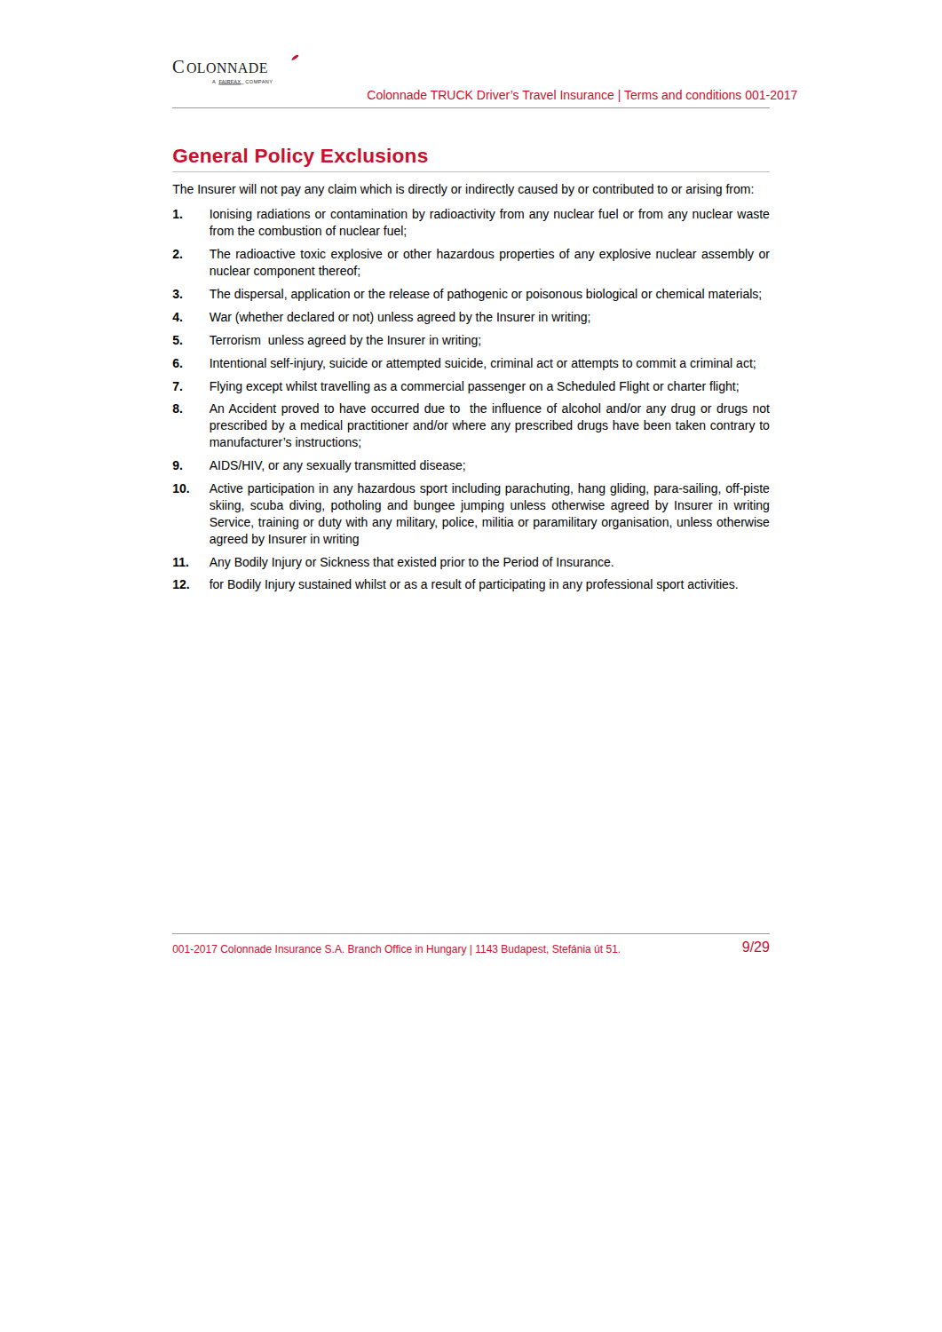C OLONNADE A FAIRFAX COMPANY
Colonnade TRUCK Driver’s Travel Insurance | Terms and conditions 001-2017
General Policy Exclusions
The Insurer will not pay any claim which is directly or indirectly caused by or contributed to or arising from:
Ionising radiations or contamination by radioactivity from any nuclear fuel or from any nuclear waste from the combustion of nuclear fuel;
The radioactive toxic explosive or other hazardous properties of any explosive nuclear assembly or nuclear component thereof;
The dispersal, application or the release of pathogenic or poisonous biological or chemical materials;
War (whether declared or not) unless agreed by the Insurer in writing;
Terrorism unless agreed by the Insurer in writing;
Intentional self-injury, suicide or attempted suicide, criminal act or attempts to commit a criminal act;
Flying except whilst travelling as a commercial passenger on a Scheduled Flight or charter flight;
An Accident proved to have occurred due to the influence of alcohol and/or any drug or drugs not prescribed by a medical practitioner and/or where any prescribed drugs have been taken contrary to manufacturer’s instructions;
AIDS/HIV, or any sexually transmitted disease;
Active participation in any hazardous sport including parachuting, hang gliding, para-sailing, off-piste skiing, scuba diving, potholing and bungee jumping unless otherwise agreed by Insurer in writing Service, training or duty with any military, police, militia or paramilitary organisation, unless otherwise agreed by Insurer in writing
Any Bodily Injury or Sickness that existed prior to the Period of Insurance.
for Bodily Injury sustained whilst or as a result of participating in any professional sport activities.
001-2017 Colonnade Insurance S.A. Branch Office in Hungary | 1143 Budapest, Stefánia út 51.
9/29